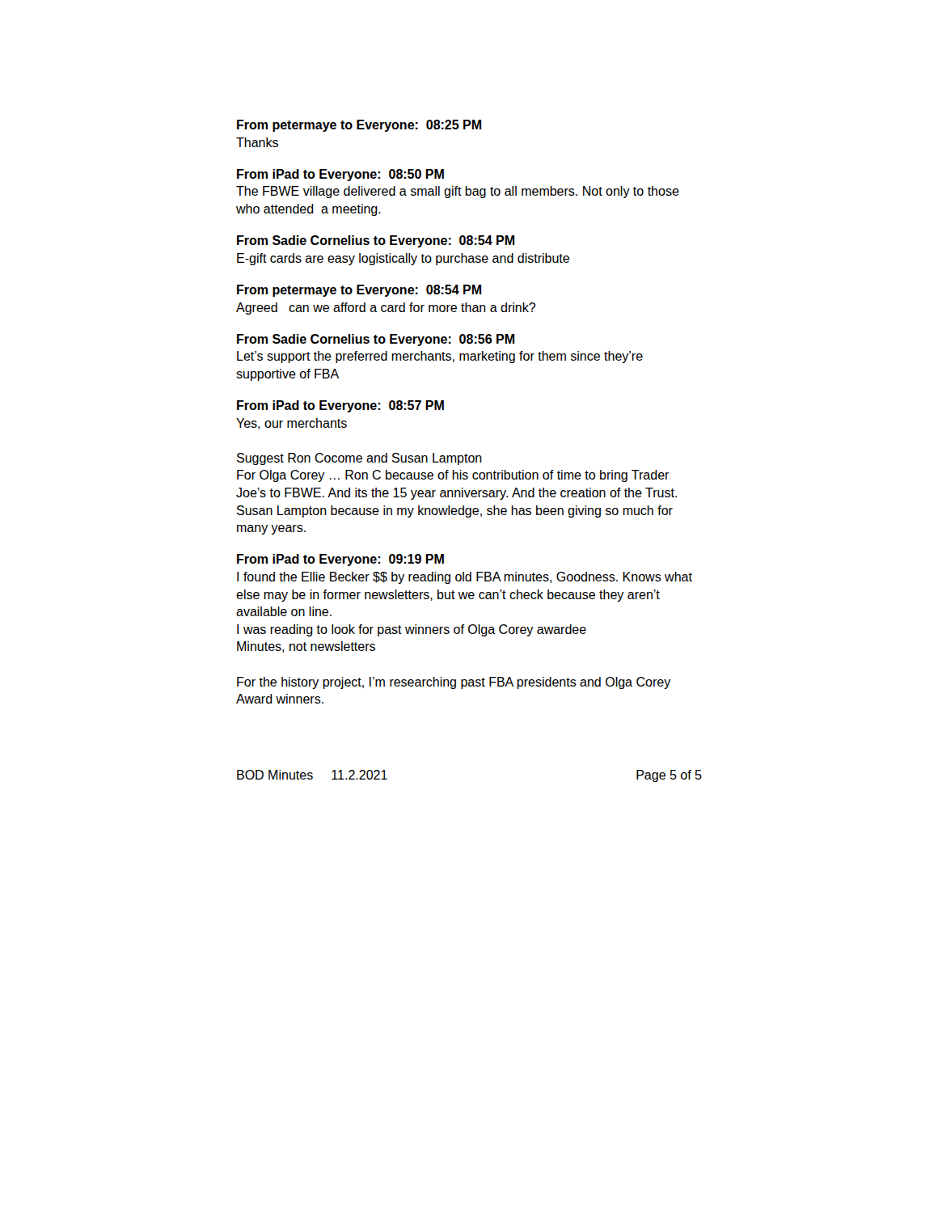From petermaye to Everyone: 08:25 PM
Thanks
From iPad to Everyone: 08:50 PM
The FBWE village delivered a small gift bag to all members. Not only to those who attended a meeting.
From Sadie Cornelius to Everyone: 08:54 PM
E-gift cards are easy logistically to purchase and distribute
From petermaye to Everyone: 08:54 PM
Agreed can we afford a card for more than a drink?
From Sadie Cornelius to Everyone: 08:56 PM
Let’s support the preferred merchants, marketing for them since they’re supportive of FBA
From iPad to Everyone: 08:57 PM
Yes, our merchants
Suggest Ron Cocome and Susan Lampton
For Olga Corey … Ron C because of his contribution of time to bring Trader Joe’s to FBWE. And its the 15 year anniversary. And the creation of the Trust. Susan Lampton because in my knowledge, she has been giving so much for many years.
From iPad to Everyone: 09:19 PM
I found the Ellie Becker $$ by reading old FBA minutes, Goodness. Knows what else may be in former newsletters, but we can’t check because they aren’t available on line.
I was reading to look for past winners of Olga Corey awardee
Minutes, not newsletters
For the history project, I’m researching past FBA presidents and Olga Corey Award winners.
BOD Minutes 11.2.2021 Page 5 of 5